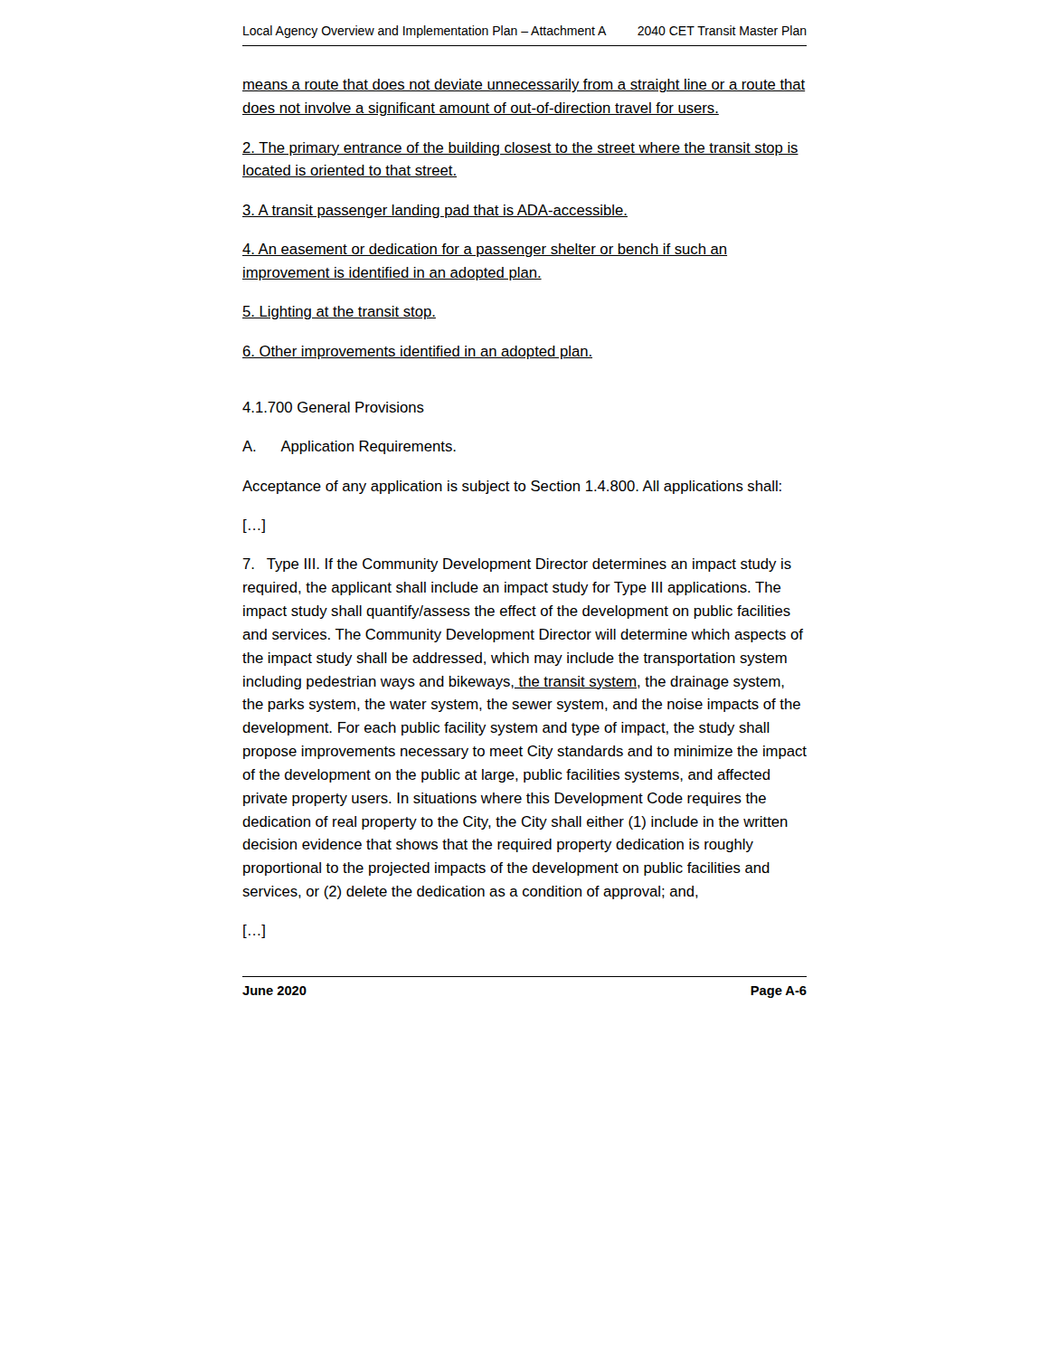Local Agency Overview and Implementation Plan – Attachment A 2040 CET Transit Master Plan
means a route that does not deviate unnecessarily from a straight line or a route that does not involve a significant amount of out-of-direction travel for users.
2. The primary entrance of the building closest to the street where the transit stop is located is oriented to that street.
3. A transit passenger landing pad that is ADA-accessible.
4. An easement or dedication for a passenger shelter or bench if such an improvement is identified in an adopted plan.
5. Lighting at the transit stop.
6. Other improvements identified in an adopted plan.
4.1.700 General Provisions
A. Application Requirements.
Acceptance of any application is subject to Section 1.4.800. All applications shall:
[…]
7. Type III. If the Community Development Director determines an impact study is required, the applicant shall include an impact study for Type III applications. The impact study shall quantify/assess the effect of the development on public facilities and services. The Community Development Director will determine which aspects of the impact study shall be addressed, which may include the transportation system including pedestrian ways and bikeways, the transit system, the drainage system, the parks system, the water system, the sewer system, and the noise impacts of the development. For each public facility system and type of impact, the study shall propose improvements necessary to meet City standards and to minimize the impact of the development on the public at large, public facilities systems, and affected private property users. In situations where this Development Code requires the dedication of real property to the City, the City shall either (1) include in the written decision evidence that shows that the required property dedication is roughly proportional to the projected impacts of the development on public facilities and services, or (2) delete the dedication as a condition of approval; and,
[…]
June 2020 Page A-6